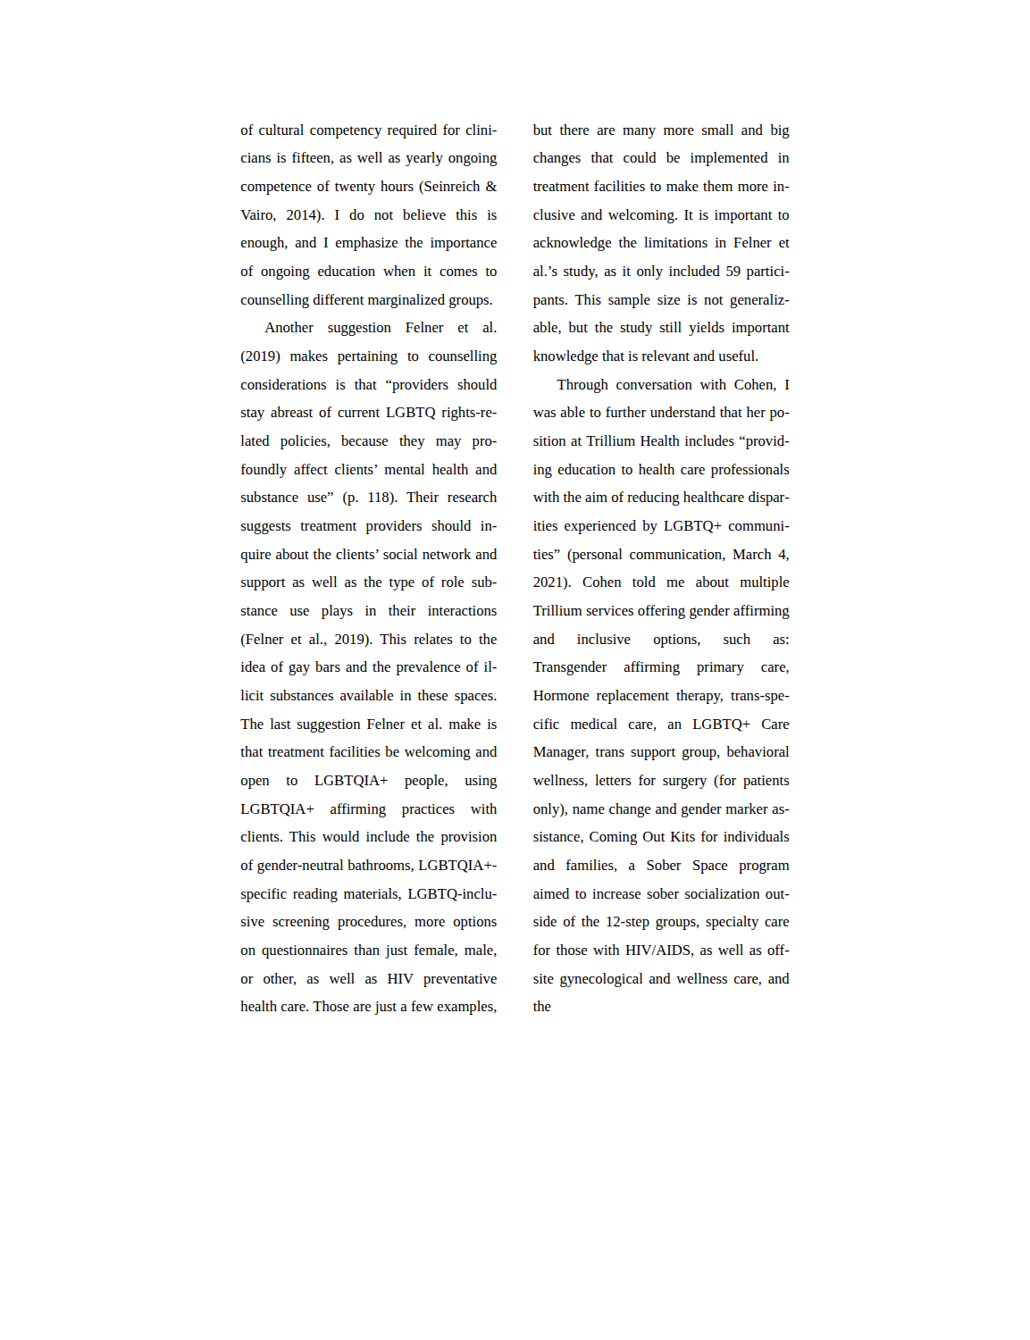of cultural competency required for clinicians is fifteen, as well as yearly ongoing competence of twenty hours (Seinreich & Vairo, 2014). I do not believe this is enough, and I emphasize the importance of ongoing education when it comes to counselling different marginalized groups.
Another suggestion Felner et al. (2019) makes pertaining to counselling considerations is that “providers should stay abreast of current LGBTQ rights-related policies, because they may profoundly affect clients’ mental health and substance use” (p. 118). Their research suggests treatment providers should inquire about the clients’ social network and support as well as the type of role substance use plays in their interactions (Felner et al., 2019). This relates to the idea of gay bars and the prevalence of illicit substances available in these spaces. The last suggestion Felner et al. make is that treatment facilities be welcoming and open to LGBTQIA+ people, using LGBTQIA+ affirming practices with clients. This would include the provision of gender-neutral bathrooms, LGBTQIA+-specific reading materials, LGBTQ-inclusive screening procedures, more options on questionnaires than just female, male, or other, as well as HIV preventative health care. Those are just a few examples, but there are many more small and big changes that could be implemented in treatment facilities to make them more inclusive and welcoming. It is important to acknowledge the limitations in Felner et al.’s study, as it only included 59 participants. This sample size is not generalizable, but the study still yields important knowledge that is relevant and useful.
Through conversation with Cohen, I was able to further understand that her position at Trillium Health includes “providing education to health care professionals with the aim of reducing healthcare disparities experienced by LGBTQ+ communities” (personal communication, March 4, 2021). Cohen told me about multiple Trillium services offering gender affirming and inclusive options, such as: Transgender affirming primary care, Hormone replacement therapy, trans-specific medical care, an LGBTQ+ Care Manager, trans support group, behavioral wellness, letters for surgery (for patients only), name change and gender marker assistance, Coming Out Kits for individuals and families, a Sober Space program aimed to increase sober socialization outside of the 12-step groups, specialty care for those with HIV/AIDS, as well as off-site gynecological and wellness care, and the